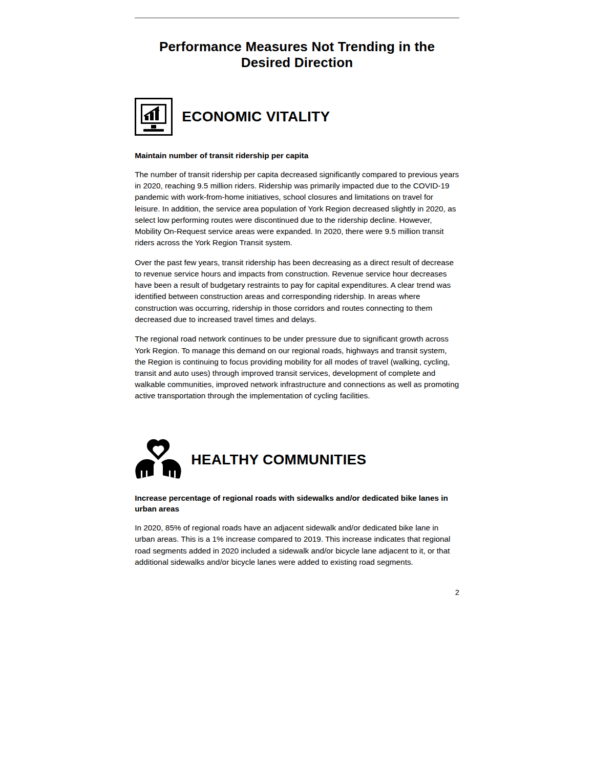Performance Measures Not Trending in the Desired Direction
ECONOMIC VITALITY
Maintain number of transit ridership per capita
The number of transit ridership per capita decreased significantly compared to previous years in 2020, reaching 9.5 million riders. Ridership was primarily impacted due to the COVID-19 pandemic with work-from-home initiatives, school closures and limitations on travel for leisure. In addition, the service area population of York Region decreased slightly in 2020, as select low performing routes were discontinued due to the ridership decline. However, Mobility On-Request service areas were expanded. In 2020, there were 9.5 million transit riders across the York Region Transit system.
Over the past few years, transit ridership has been decreasing as a direct result of decrease to revenue service hours and impacts from construction. Revenue service hour decreases have been a result of budgetary restraints to pay for capital expenditures. A clear trend was identified between construction areas and corresponding ridership. In areas where construction was occurring, ridership in those corridors and routes connecting to them decreased due to increased travel times and delays.
The regional road network continues to be under pressure due to significant growth across York Region. To manage this demand on our regional roads, highways and transit system, the Region is continuing to focus providing mobility for all modes of travel (walking, cycling, transit and auto uses) through improved transit services, development of complete and walkable communities, improved network infrastructure and connections as well as promoting active transportation through the implementation of cycling facilities.
HEALTHY COMMUNITIES
Increase percentage of regional roads with sidewalks and/or dedicated bike lanes in urban areas
In 2020, 85% of regional roads have an adjacent sidewalk and/or dedicated bike lane in urban areas. This is a 1% increase compared to 2019. This increase indicates that regional road segments added in 2020 included a sidewalk and/or bicycle lane adjacent to it, or that additional sidewalks and/or bicycle lanes were added to existing road segments.
2